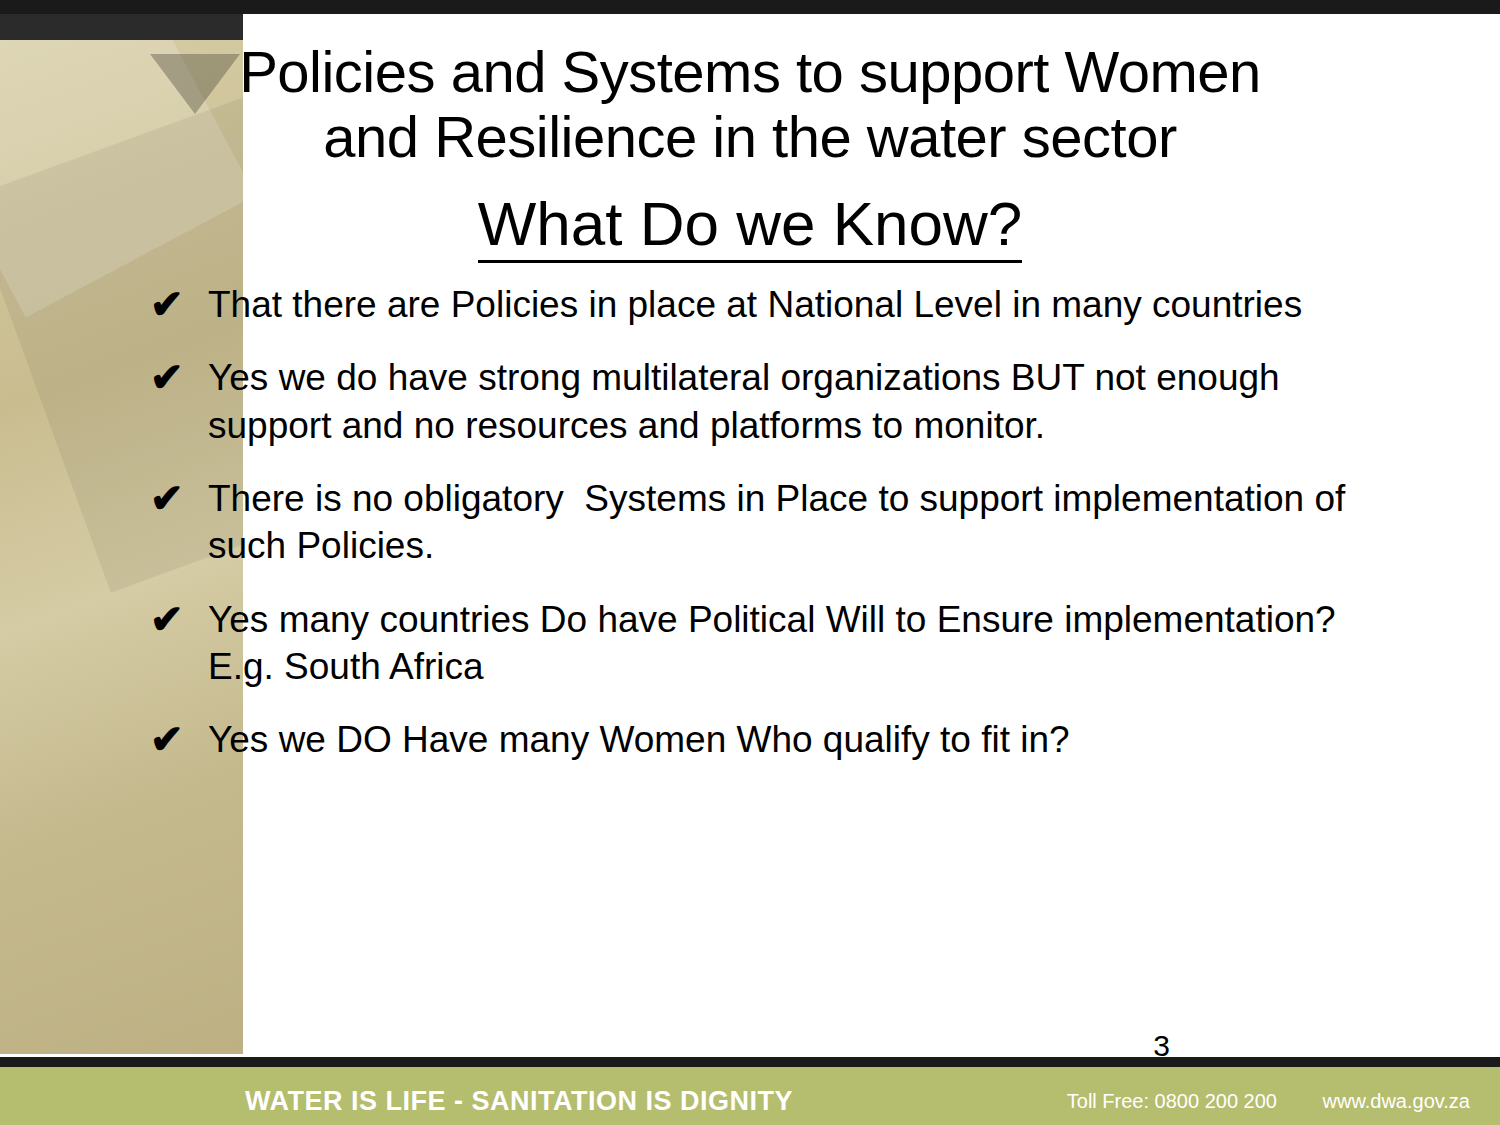Policies and Systems to support Women
and Resilience in the water sector
What Do we Know?
That there are Policies in place at National Level in many countries
Yes we do have strong multilateral organizations BUT not enough support and no resources and platforms to monitor.
There is no obligatory Systems in Place to support implementation of such Policies.
Yes many countries Do have Political Will to Ensure implementation? E.g. South Africa
Yes we DO Have many Women Who qualify to fit in?
3
WATER IS LIFE - SANITATION IS DIGNITY
Toll Free: 0800 200 200 www.dwa.gov.za